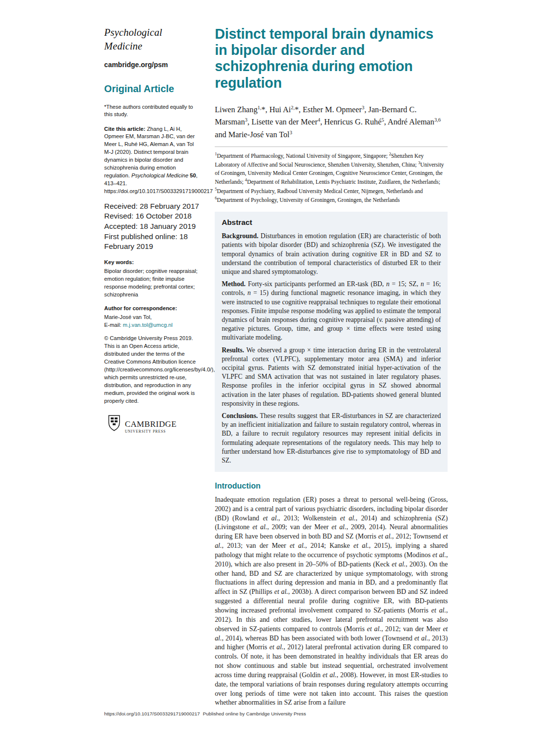Psychological Medicine
cambridge.org/psm
Original Article
*These authors contributed equally to this study.
Cite this article: Zhang L, Ai H, Opmeer EM, Marsman J-BC, van der Meer L, Ruhé HG, Aleman A, van Tol M-J (2020). Distinct temporal brain dynamics in bipolar disorder and schizophrenia during emotion regulation. Psychological Medicine 50, 413–421. https://doi.org/10.1017/S0033291719000217
Received: 28 February 2017
Revised: 16 October 2018
Accepted: 18 January 2019
First published online: 18 February 2019
Key words: Bipolar disorder; cognitive reappraisal; emotion regulation; finite impulse response modeling; prefrontal cortex; schizophrenia
Author for correspondence: Marie-José van Tol,
E-mail: m.j.van.tol@umcg.nl
© Cambridge University Press 2019. This is an Open Access article, distributed under the terms of the Creative Commons Attribution licence (http://creativecommons.org/licenses/by/4.0/), which permits unrestricted re-use, distribution, and reproduction in any medium, provided the original work is properly cited.
CAMBRIDGE UNIVERSITY PRESS
Distinct temporal brain dynamics in bipolar disorder and schizophrenia during emotion regulation
Liwen Zhang1,*, Hui Ai2,*, Esther M. Opmeer3, Jan-Bernard C. Marsman3, Lisette van der Meer4, Henricus G. Ruhé5, André Aleman3,6 and Marie-José van Tol3
1Department of Pharmacology, National University of Singapore, Singapore; 2Shenzhen Key Laboratory of Affective and Social Neuroscience, Shenzhen University, Shenzhen, China; 3University of Groningen, University Medical Center Groningen, Cognitive Neuroscience Center, Groningen, the Netherlands; 4Department of Rehabilitation, Lentis Psychiatric Institute, Zuidlaren, the Netherlands; 5Department of Psychiatry, Radboud University Medical Center, Nijmegen, Netherlands and 6Department of Psychology, University of Groningen, Groningen, the Netherlands
Abstract
Background. Disturbances in emotion regulation (ER) are characteristic of both patients with bipolar disorder (BD) and schizophrenia (SZ). We investigated the temporal dynamics of brain activation during cognitive ER in BD and SZ to understand the contribution of temporal characteristics of disturbed ER to their unique and shared symptomatology.
Method. Forty-six participants performed an ER-task (BD, n = 15; SZ, n = 16; controls, n = 15) during functional magnetic resonance imaging, in which they were instructed to use cognitive reappraisal techniques to regulate their emotional responses. Finite impulse response modeling was applied to estimate the temporal dynamics of brain responses during cognitive reappraisal (v. passive attending) of negative pictures. Group, time, and group × time effects were tested using multivariate modeling.
Results. We observed a group × time interaction during ER in the ventrolateral prefrontal cortex (VLPFC), supplementary motor area (SMA) and inferior occipital gyrus. Patients with SZ demonstrated initial hyper-activation of the VLPFC and SMA activation that was not sustained in later regulatory phases. Response profiles in the inferior occipital gyrus in SZ showed abnormal activation in the later phases of regulation. BD-patients showed general blunted responsivity in these regions.
Conclusions. These results suggest that ER-disturbances in SZ are characterized by an inefficient initialization and failure to sustain regulatory control, whereas in BD, a failure to recruit regulatory resources may represent initial deficits in formulating adequate representations of the regulatory needs. This may help to further understand how ER-disturbances give rise to symptomatology of BD and SZ.
Introduction
Inadequate emotion regulation (ER) poses a threat to personal well-being (Gross, 2002) and is a central part of various psychiatric disorders, including bipolar disorder (BD) (Rowland et al., 2013; Wolkenstein et al., 2014) and schizophrenia (SZ) (Livingstone et al., 2009; van der Meer et al., 2009, 2014). Neural abnormalities during ER have been observed in both BD and SZ (Morris et al., 2012; Townsend et al., 2013; van der Meer et al., 2014; Kanske et al., 2015), implying a shared pathology that might relate to the occurrence of psychotic symptoms (Modinos et al., 2010), which are also present in 20–50% of BD-patients (Keck et al., 2003). On the other hand, BD and SZ are characterized by unique symptomatology, with strong fluctuations in affect during depression and mania in BD, and a predominantly flat affect in SZ (Phillips et al., 2003b). A direct comparison between BD and SZ indeed suggested a differential neural profile during cognitive ER, with BD-patients showing increased prefrontal involvement compared to SZ-patients (Morris et al., 2012). In this and other studies, lower lateral prefrontal recruitment was also observed in SZ-patients compared to controls (Morris et al., 2012; van der Meer et al., 2014), whereas BD has been associated with both lower (Townsend et al., 2013) and higher (Morris et al., 2012) lateral prefrontal activation during ER compared to controls. Of note, it has been demonstrated in healthy individuals that ER areas do not show continuous and stable but instead sequential, orchestrated involvement across time during reappraisal (Goldin et al., 2008). However, in most ER-studies to date, the temporal variations of brain responses during regulatory attempts occurring over long periods of time were not taken into account. This raises the question whether abnormalities in SZ arise from a failure
https://doi.org/10.1017/S0033291719000217 Published online by Cambridge University Press